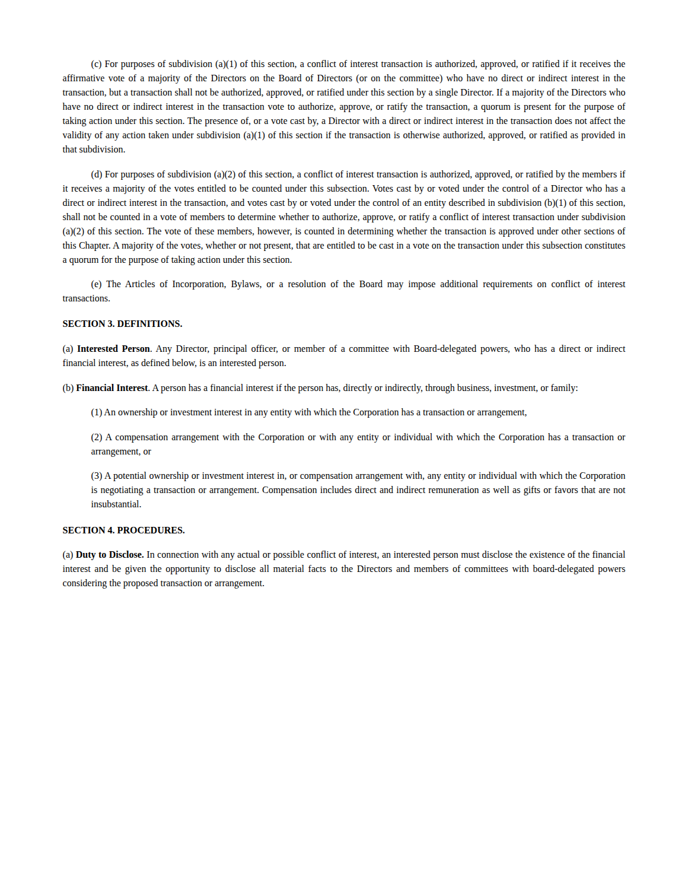(c) For purposes of subdivision (a)(1) of this section, a conflict of interest transaction is authorized, approved, or ratified if it receives the affirmative vote of a majority of the Directors on the Board of Directors (or on the committee) who have no direct or indirect interest in the transaction, but a transaction shall not be authorized, approved, or ratified under this section by a single Director. If a majority of the Directors who have no direct or indirect interest in the transaction vote to authorize, approve, or ratify the transaction, a quorum is present for the purpose of taking action under this section. The presence of, or a vote cast by, a Director with a direct or indirect interest in the transaction does not affect the validity of any action taken under subdivision (a)(1) of this section if the transaction is otherwise authorized, approved, or ratified as provided in that subdivision.
(d) For purposes of subdivision (a)(2) of this section, a conflict of interest transaction is authorized, approved, or ratified by the members if it receives a majority of the votes entitled to be counted under this subsection. Votes cast by or voted under the control of a Director who has a direct or indirect interest in the transaction, and votes cast by or voted under the control of an entity described in subdivision (b)(1) of this section, shall not be counted in a vote of members to determine whether to authorize, approve, or ratify a conflict of interest transaction under subdivision (a)(2) of this section. The vote of these members, however, is counted in determining whether the transaction is approved under other sections of this Chapter. A majority of the votes, whether or not present, that are entitled to be cast in a vote on the transaction under this subsection constitutes a quorum for the purpose of taking action under this section.
(e) The Articles of Incorporation, Bylaws, or a resolution of the Board may impose additional requirements on conflict of interest transactions.
Section 3. Definitions.
(a) Interested Person. Any Director, principal officer, or member of a committee with Board-delegated powers, who has a direct or indirect financial interest, as defined below, is an interested person.
(b) Financial Interest. A person has a financial interest if the person has, directly or indirectly, through business, investment, or family:
(1) An ownership or investment interest in any entity with which the Corporation has a transaction or arrangement,
(2) A compensation arrangement with the Corporation or with any entity or individual with which the Corporation has a transaction or arrangement, or
(3) A potential ownership or investment interest in, or compensation arrangement with, any entity or individual with which the Corporation is negotiating a transaction or arrangement. Compensation includes direct and indirect remuneration as well as gifts or favors that are not insubstantial.
Section 4. Procedures.
(a) Duty to Disclose. In connection with any actual or possible conflict of interest, an interested person must disclose the existence of the financial interest and be given the opportunity to disclose all material facts to the Directors and members of committees with board-delegated powers considering the proposed transaction or arrangement.